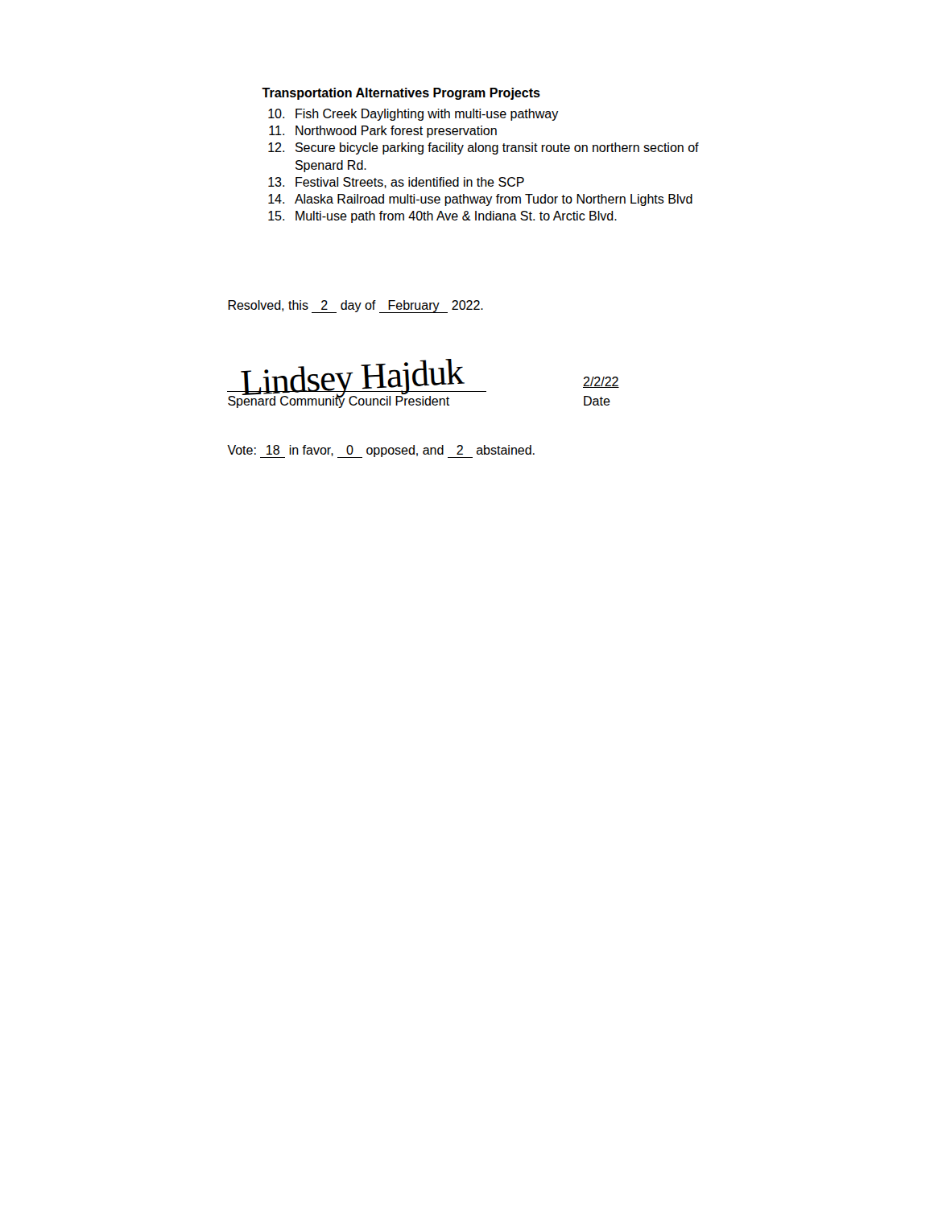Transportation Alternatives Program Projects
10. Fish Creek Daylighting with multi-use pathway
11. Northwood Park forest preservation
12. Secure bicycle parking facility along transit route on northern section of Spenard Rd.
13. Festival Streets, as identified in the SCP
14. Alaska Railroad multi-use pathway from Tudor to Northern Lights Blvd
15. Multi-use path from 40th Ave & Indiana St. to Arctic Blvd.
Resolved, this 2 day of February 2022.
Lindsey Hajduk
2/2/22
Spenard Community Council President
Date
Vote: 18 in favor, 0 opposed, and 2 abstained.